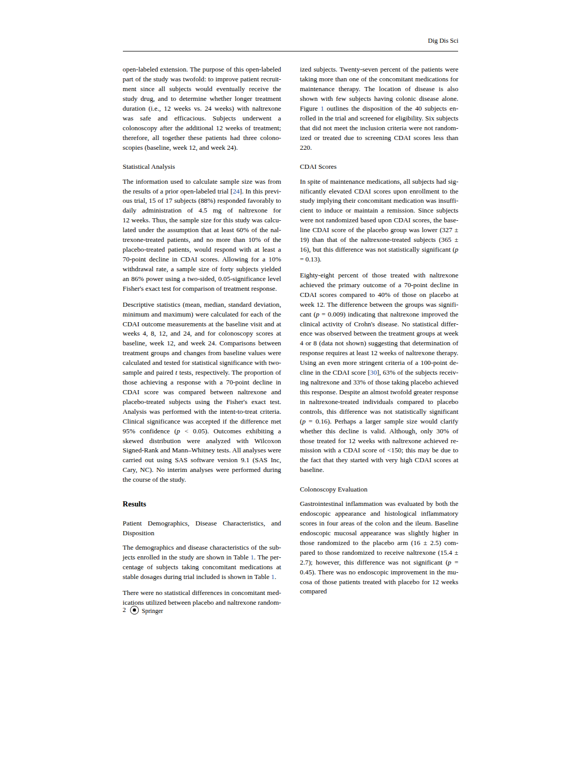Dig Dis Sci
open-labeled extension. The purpose of this open-labeled part of the study was twofold: to improve patient recruitment since all subjects would eventually receive the study drug, and to determine whether longer treatment duration (i.e., 12 weeks vs. 24 weeks) with naltrexone was safe and efficacious. Subjects underwent a colonoscopy after the additional 12 weeks of treatment; therefore, all together these patients had three colonoscopies (baseline, week 12, and week 24).
Statistical Analysis
The information used to calculate sample size was from the results of a prior open-labeled trial [24]. In this previous trial, 15 of 17 subjects (88%) responded favorably to daily administration of 4.5 mg of naltrexone for 12 weeks. Thus, the sample size for this study was calculated under the assumption that at least 60% of the naltrexone-treated patients, and no more than 10% of the placebo-treated patients, would respond with at least a 70-point decline in CDAI scores. Allowing for a 10% withdrawal rate, a sample size of forty subjects yielded an 86% power using a two-sided, 0.05-significance level Fisher's exact test for comparison of treatment response.
Descriptive statistics (mean, median, standard deviation, minimum and maximum) were calculated for each of the CDAI outcome measurements at the baseline visit and at weeks 4, 8, 12, and 24, and for colonoscopy scores at baseline, week 12, and week 24. Comparisons between treatment groups and changes from baseline values were calculated and tested for statistical significance with two-sample and paired t tests, respectively. The proportion of those achieving a response with a 70-point decline in CDAI score was compared between naltrexone and placebo-treated subjects using the Fisher's exact test. Analysis was performed with the intent-to-treat criteria. Clinical significance was accepted if the difference met 95% confidence (p < 0.05). Outcomes exhibiting a skewed distribution were analyzed with Wilcoxon Signed-Rank and Mann–Whitney tests. All analyses were carried out using SAS software version 9.1 (SAS Inc, Cary, NC). No interim analyses were performed during the course of the study.
Results
Patient Demographics, Disease Characteristics, and Disposition
The demographics and disease characteristics of the subjects enrolled in the study are shown in Table 1. The percentage of subjects taking concomitant medications at stable dosages during trial included is shown in Table 1.
There were no statistical differences in concomitant medications utilized between placebo and naltrexone randomized subjects. Twenty-seven percent of the patients were taking more than one of the concomitant medications for maintenance therapy. The location of disease is also shown with few subjects having colonic disease alone. Figure 1 outlines the disposition of the 40 subjects enrolled in the trial and screened for eligibility. Six subjects that did not meet the inclusion criteria were not randomized or treated due to screening CDAI scores less than 220.
CDAI Scores
In spite of maintenance medications, all subjects had significantly elevated CDAI scores upon enrollment to the study implying their concomitant medication was insufficient to induce or maintain a remission. Since subjects were not randomized based upon CDAI scores, the baseline CDAI score of the placebo group was lower (327 ± 19) than that of the naltrexone-treated subjects (365 ± 16), but this difference was not statistically significant (p = 0.13).
Eighty-eight percent of those treated with naltrexone achieved the primary outcome of a 70-point decline in CDAI scores compared to 40% of those on placebo at week 12. The difference between the groups was significant (p = 0.009) indicating that naltrexone improved the clinical activity of Crohn's disease. No statistical difference was observed between the treatment groups at week 4 or 8 (data not shown) suggesting that determination of response requires at least 12 weeks of naltrexone therapy. Using an even more stringent criteria of a 100-point decline in the CDAI score [30], 63% of the subjects receiving naltrexone and 33% of those taking placebo achieved this response. Despite an almost twofold greater response in naltrexone-treated individuals compared to placebo controls, this difference was not statistically significant (p = 0.16). Perhaps a larger sample size would clarify whether this decline is valid. Although, only 30% of those treated for 12 weeks with naltrexone achieved remission with a CDAI score of <150; this may be due to the fact that they started with very high CDAI scores at baseline.
Colonoscopy Evaluation
Gastrointestinal inflammation was evaluated by both the endoscopic appearance and histological inflammatory scores in four areas of the colon and the ileum. Baseline endoscopic mucosal appearance was slightly higher in those randomized to the placebo arm (16 ± 2.5) compared to those randomized to receive naltrexone (15.4 ± 2.7); however, this difference was not significant (p = 0.45). There was no endoscopic improvement in the mucosa of those patients treated with placebo for 12 weeks compared
2 Springer